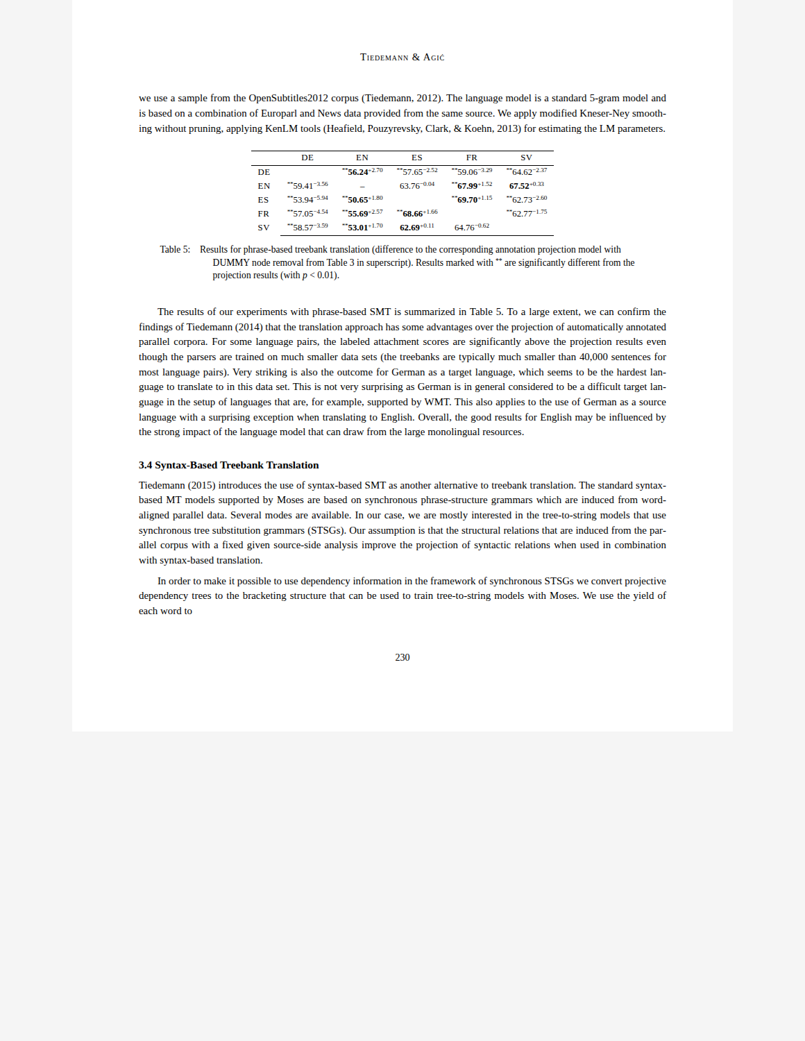Tiedemann & Agić
we use a sample from the OpenSubtitles2012 corpus (Tiedemann, 2012). The language model is a standard 5-gram model and is based on a combination of Europarl and News data provided from the same source. We apply modified Kneser-Ney smoothing without pruning, applying KenLM tools (Heafield, Pouzyrevsky, Clark, & Koehn, 2013) for estimating the LM parameters.
| | DE | EN | ES | FR | SV |
| --- | --- | --- | --- | --- | --- |
| DE | | ** 56.24 +2.70 | ** 57.65 −2.52 | ** 59.06 −3.29 | ** 64.62 −2.37 |
| EN | ** 59.41 −3.56 | – | 63.76 −0.04 | ** 67.99 +1.52 | 67.52 +0.33 |
| ES | ** 53.94 −5.94 | ** 50.65 +1.80 | | ** 69.70 +1.15 | ** 62.73 −2.60 |
| FR | ** 57.05 −4.54 | ** 55.69 +2.57 | ** 68.66 +1.66 | | ** 62.77 −1.75 |
| SV | ** 58.57 −3.59 | ** 53.01 +1.70 | 62.69 +0.11 | 64.76 −0.62 | |
Table 5: Results for phrase-based treebank translation (difference to the corresponding annotation projection model with DUMMY node removal from Table 3 in superscript). Results marked with ** are significantly different from the projection results (with p < 0.01).
The results of our experiments with phrase-based SMT is summarized in Table 5. To a large extent, we can confirm the findings of Tiedemann (2014) that the translation approach has some advantages over the projection of automatically annotated parallel corpora. For some language pairs, the labeled attachment scores are significantly above the projection results even though the parsers are trained on much smaller data sets (the treebanks are typically much smaller than 40,000 sentences for most language pairs). Very striking is also the outcome for German as a target language, which seems to be the hardest language to translate to in this data set. This is not very surprising as German is in general considered to be a difficult target language in the setup of languages that are, for example, supported by WMT. This also applies to the use of German as a source language with a surprising exception when translating to English. Overall, the good results for English may be influenced by the strong impact of the language model that can draw from the large monolingual resources.
3.4 Syntax-Based Treebank Translation
Tiedemann (2015) introduces the use of syntax-based SMT as another alternative to treebank translation. The standard syntax-based MT models supported by Moses are based on synchronous phrase-structure grammars which are induced from word-aligned parallel data. Several modes are available. In our case, we are mostly interested in the tree-to-string models that use synchronous tree substitution grammars (STSGs). Our assumption is that the structural relations that are induced from the parallel corpus with a fixed given source-side analysis improve the projection of syntactic relations when used in combination with syntax-based translation.
In order to make it possible to use dependency information in the framework of synchronous STSGs we convert projective dependency trees to the bracketing structure that can be used to train tree-to-string models with Moses. We use the yield of each word to
230